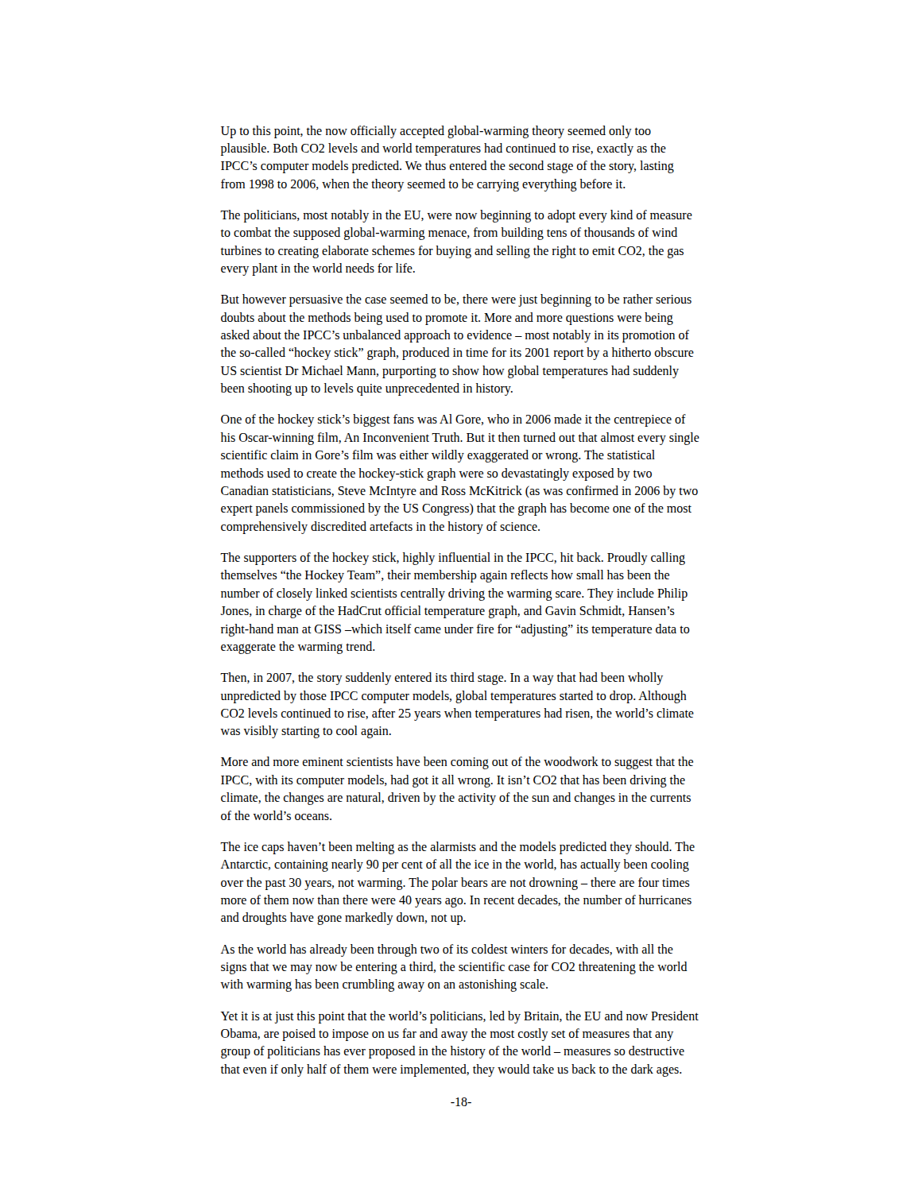Up to this point, the now officially accepted global-warming theory seemed only too plausible. Both CO2 levels and world temperatures had continued to rise, exactly as the IPCC’s computer models predicted. We thus entered the second stage of the story, lasting from 1998 to 2006, when the theory seemed to be carrying everything before it.
The politicians, most notably in the EU, were now beginning to adopt every kind of measure to combat the supposed global-warming menace, from building tens of thousands of wind turbines to creating elaborate schemes for buying and selling the right to emit CO2, the gas every plant in the world needs for life.
But however persuasive the case seemed to be, there were just beginning to be rather serious doubts about the methods being used to promote it. More and more questions were being asked about the IPCC’s unbalanced approach to evidence – most notably in its promotion of the so-called “hockey stick” graph, produced in time for its 2001 report by a hitherto obscure US scientist Dr Michael Mann, purporting to show how global temperatures had suddenly been shooting up to levels quite unprecedented in history.
One of the hockey stick’s biggest fans was Al Gore, who in 2006 made it the centrepiece of his Oscar-winning film, An Inconvenient Truth. But it then turned out that almost every single scientific claim in Gore’s film was either wildly exaggerated or wrong. The statistical methods used to create the hockey-stick graph were so devastatingly exposed by two Canadian statisticians, Steve McIntyre and Ross McKitrick (as was confirmed in 2006 by two expert panels commissioned by the US Congress) that the graph has become one of the most comprehensively discredited artefacts in the history of science.
The supporters of the hockey stick, highly influential in the IPCC, hit back. Proudly calling themselves “the Hockey Team”, their membership again reflects how small has been the number of closely linked scientists centrally driving the warming scare. They include Philip Jones, in charge of the HadCrut official temperature graph, and Gavin Schmidt, Hansen’s right-hand man at GISS –which itself came under fire for “adjusting” its temperature data to exaggerate the warming trend.
Then, in 2007, the story suddenly entered its third stage. In a way that had been wholly unpredicted by those IPCC computer models, global temperatures started to drop. Although CO2 levels continued to rise, after 25 years when temperatures had risen, the world’s climate was visibly starting to cool again.
More and more eminent scientists have been coming out of the woodwork to suggest that the IPCC, with its computer models, had got it all wrong. It isn’t CO2 that has been driving the climate, the changes are natural, driven by the activity of the sun and changes in the currents of the world’s oceans.
The ice caps haven’t been melting as the alarmists and the models predicted they should. The Antarctic, containing nearly 90 per cent of all the ice in the world, has actually been cooling over the past 30 years, not warming. The polar bears are not drowning – there are four times more of them now than there were 40 years ago. In recent decades, the number of hurricanes and droughts have gone markedly down, not up.
As the world has already been through two of its coldest winters for decades, with all the signs that we may now be entering a third, the scientific case for CO2 threatening the world with warming has been crumbling away on an astonishing scale.
Yet it is at just this point that the world’s politicians, led by Britain, the EU and now President Obama, are poised to impose on us far and away the most costly set of measures that any group of politicians has ever proposed in the history of the world – measures so destructive that even if only half of them were implemented, they would take us back to the dark ages.
-18-